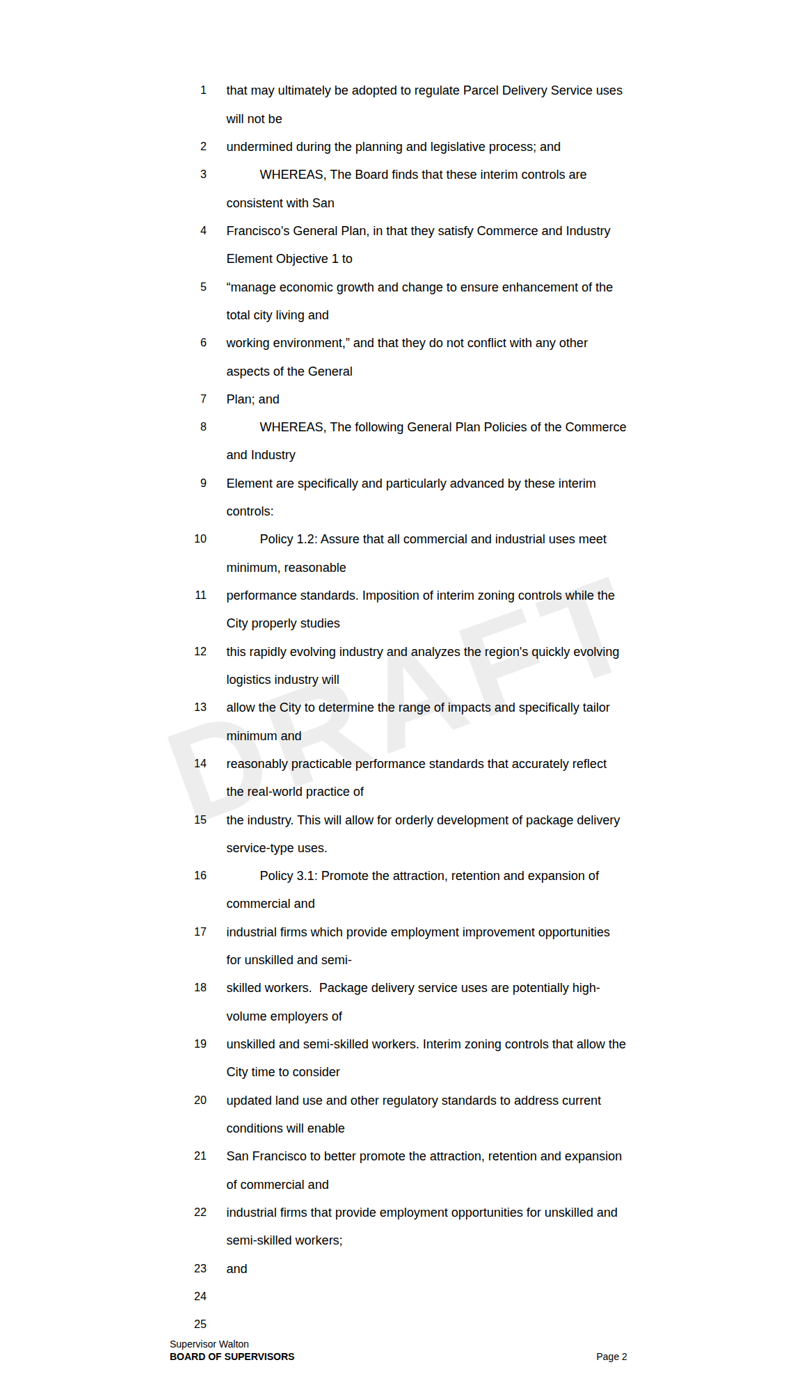DRAFT
that may ultimately be adopted to regulate Parcel Delivery Service uses will not be
undermined during the planning and legislative process; and
WHEREAS, The Board finds that these interim controls are consistent with San
Francisco’s General Plan, in that they satisfy Commerce and Industry Element Objective 1 to
“manage economic growth and change to ensure enhancement of the total city living and
working environment,” and that they do not conflict with any other aspects of the General
Plan; and
WHEREAS, The following General Plan Policies of the Commerce and Industry
Element are specifically and particularly advanced by these interim controls:
Policy 1.2: Assure that all commercial and industrial uses meet minimum, reasonable
performance standards. Imposition of interim zoning controls while the City properly studies
this rapidly evolving industry and analyzes the region's quickly evolving logistics industry will
allow the City to determine the range of impacts and specifically tailor minimum and
reasonably practicable performance standards that accurately reflect the real-world practice of
the industry. This will allow for orderly development of package delivery service-type uses.
Policy 3.1: Promote the attraction, retention and expansion of commercial and
industrial firms which provide employment improvement opportunities for unskilled and semi-
skilled workers. Package delivery service uses are potentially high-volume employers of
unskilled and semi-skilled workers. Interim zoning controls that allow the City time to consider
updated land use and other regulatory standards to address current conditions will enable
San Francisco to better promote the attraction, retention and expansion of commercial and
industrial firms that provide employment opportunities for unskilled and semi-skilled workers;
and
Supervisor Walton
BOARD OF SUPERVISORS Page 2